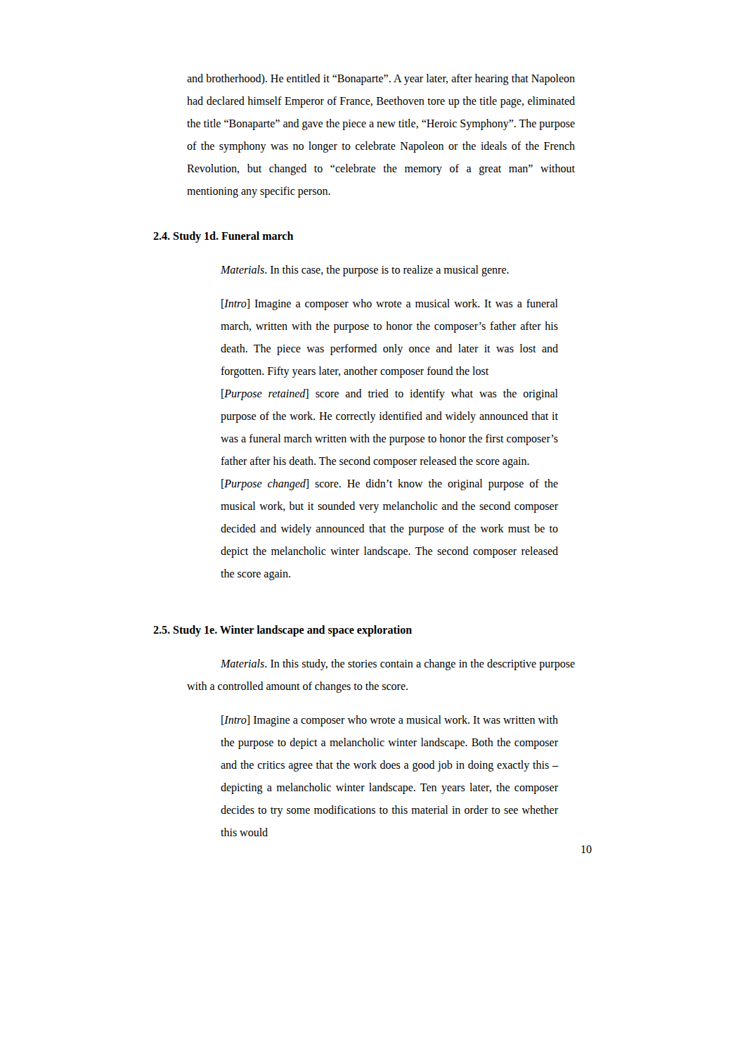and brotherhood). He entitled it “Bonaparte”. A year later, after hearing that Napoleon had declared himself Emperor of France, Beethoven tore up the title page, eliminated the title “Bonaparte” and gave the piece a new title, “Heroic Symphony”. The purpose of the symphony was no longer to celebrate Napoleon or the ideals of the French Revolution, but changed to “celebrate the memory of a great man” without mentioning any specific person.
2.4. Study 1d. Funeral march
Materials. In this case, the purpose is to realize a musical genre.
[Intro] Imagine a composer who wrote a musical work. It was a funeral march, written with the purpose to honor the composer’s father after his death. The piece was performed only once and later it was lost and forgotten. Fifty years later, another composer found the lost
[Purpose retained] score and tried to identify what was the original purpose of the work. He correctly identified and widely announced that it was a funeral march written with the purpose to honor the first composer’s father after his death. The second composer released the score again.
[Purpose changed] score. He didn’t know the original purpose of the musical work, but it sounded very melancholic and the second composer decided and widely announced that the purpose of the work must be to depict the melancholic winter landscape. The second composer released the score again.
2.5. Study 1e. Winter landscape and space exploration
Materials. In this study, the stories contain a change in the descriptive purpose with a controlled amount of changes to the score.
[Intro] Imagine a composer who wrote a musical work. It was written with the purpose to depict a melancholic winter landscape. Both the composer and the critics agree that the work does a good job in doing exactly this – depicting a melancholic winter landscape. Ten years later, the composer decides to try some modifications to this material in order to see whether this would
10